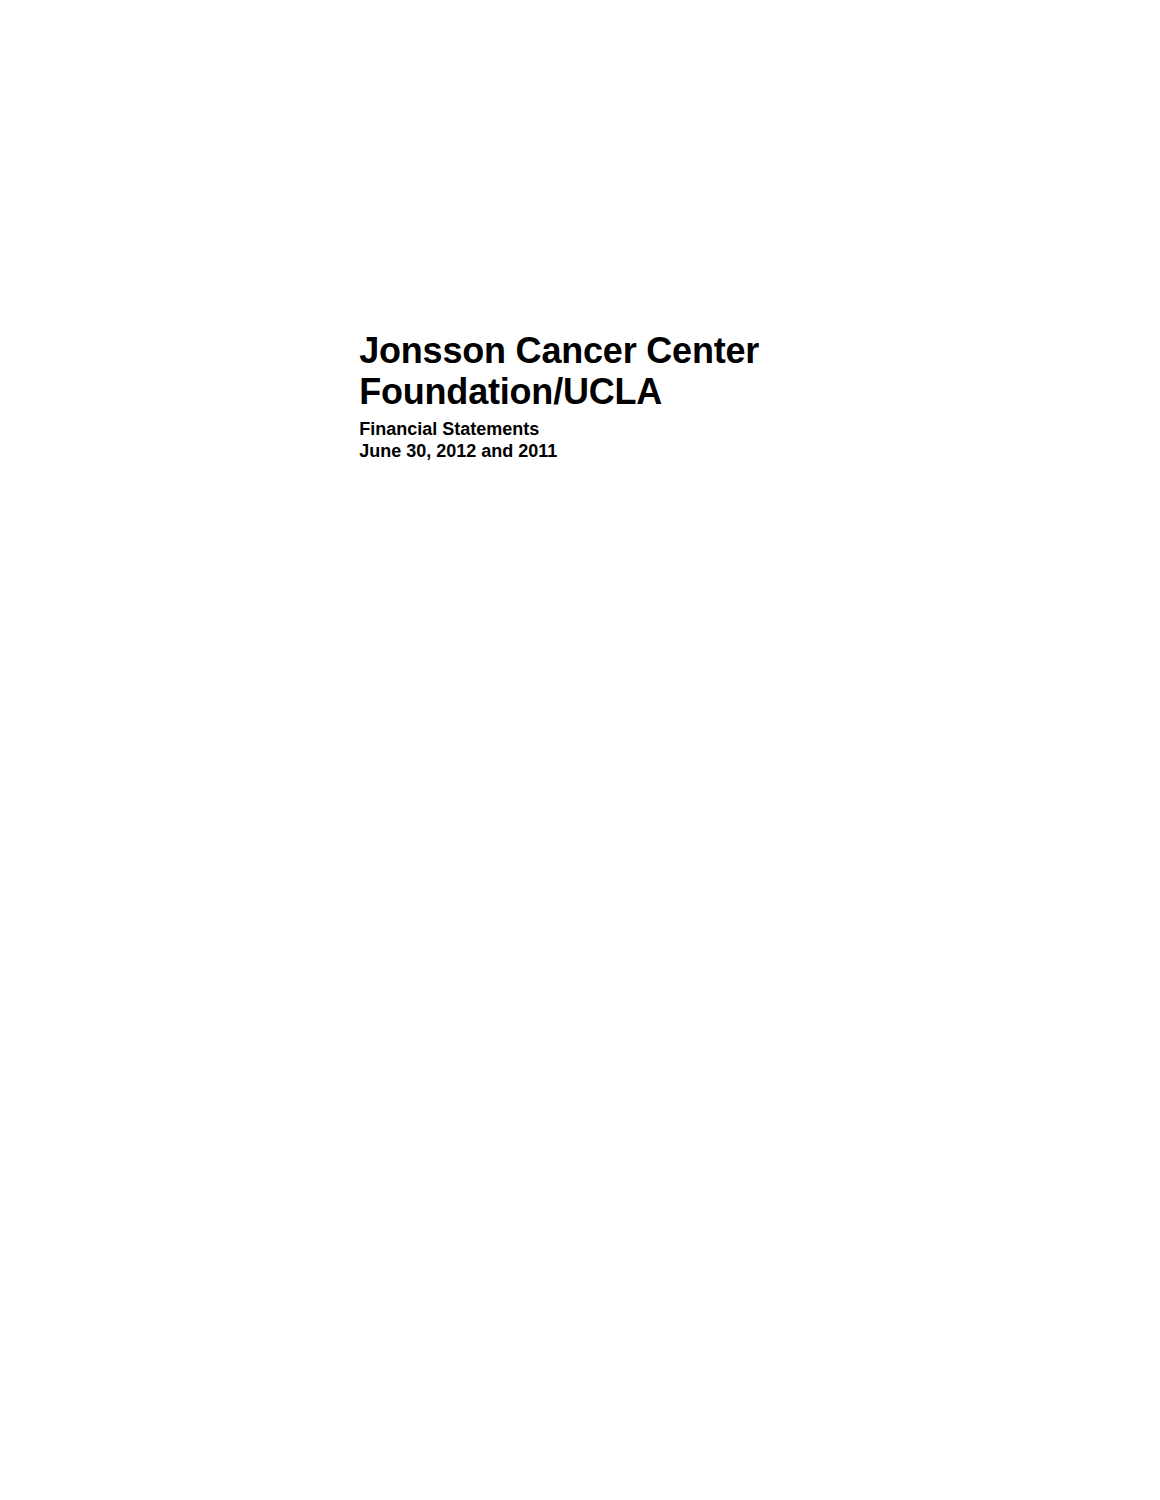Jonsson Cancer Center
Foundation/UCLA
Financial Statements
June 30, 2012 and 2011